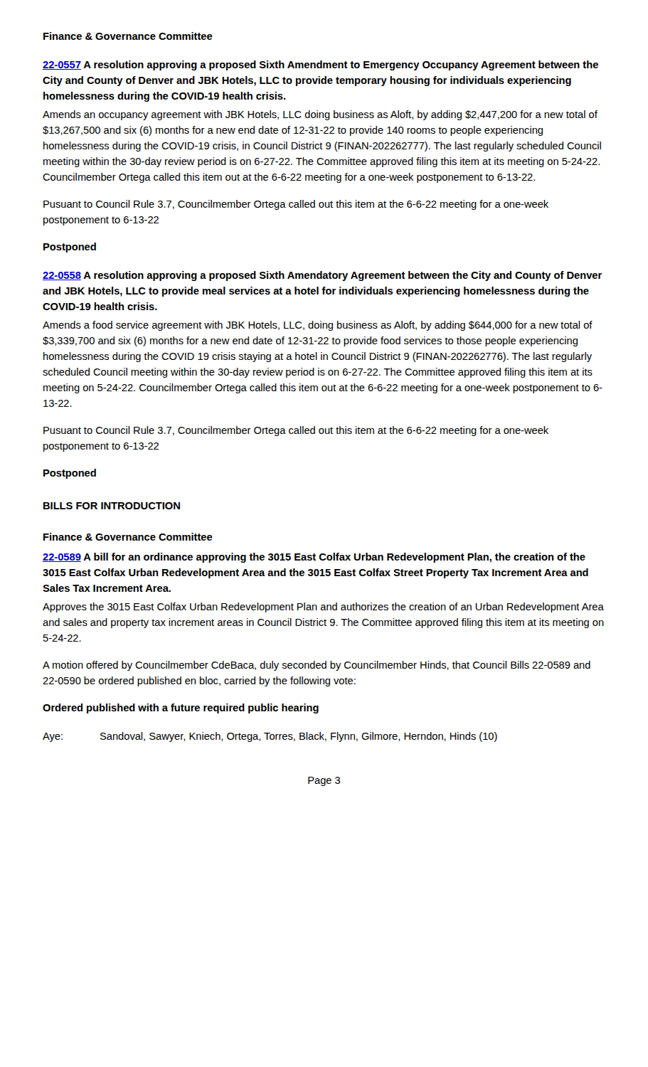Finance & Governance Committee
22-0557 A resolution approving a proposed Sixth Amendment to Emergency Occupancy Agreement between the City and County of Denver and JBK Hotels, LLC to provide temporary housing for individuals experiencing homelessness during the COVID-19 health crisis.
Amends an occupancy agreement with JBK Hotels, LLC doing business as Aloft, by adding $2,447,200 for a new total of $13,267,500 and six (6) months for a new end date of 12-31-22 to provide 140 rooms to people experiencing homelessness during the COVID-19 crisis, in Council District 9 (FINAN-202262777). The last regularly scheduled Council meeting within the 30-day review period is on 6-27-22. The Committee approved filing this item at its meeting on 5-24-22. Councilmember Ortega called this item out at the 6-6-22 meeting for a one-week postponement to 6-13-22.
Pusuant to Council Rule 3.7, Councilmember Ortega called out this item at the 6-6-22 meeting for a one-week postponement to 6-13-22
Postponed
22-0558 A resolution approving a proposed Sixth Amendatory Agreement between the City and County of Denver and JBK Hotels, LLC to provide meal services at a hotel for individuals experiencing homelessness during the COVID-19 health crisis.
Amends a food service agreement with JBK Hotels, LLC, doing business as Aloft, by adding $644,000 for a new total of $3,339,700 and six (6) months for a new end date of 12-31-22 to provide food services to those people experiencing homelessness during the COVID 19 crisis staying at a hotel in Council District 9 (FINAN-202262776). The last regularly scheduled Council meeting within the 30-day review period is on 6-27-22. The Committee approved filing this item at its meeting on 5-24-22. Councilmember Ortega called this item out at the 6-6-22 meeting for a one-week postponement to 6-13-22.
Pusuant to Council Rule 3.7, Councilmember Ortega called out this item at the 6-6-22 meeting for a one-week postponement to 6-13-22
Postponed
BILLS FOR INTRODUCTION
Finance & Governance Committee
22-0589 A bill for an ordinance approving the 3015 East Colfax Urban Redevelopment Plan, the creation of the 3015 East Colfax Urban Redevelopment Area and the 3015 East Colfax Street Property Tax Increment Area and Sales Tax Increment Area.
Approves the 3015 East Colfax Urban Redevelopment Plan and authorizes the creation of an Urban Redevelopment Area and sales and property tax increment areas in Council District 9. The Committee approved filing this item at its meeting on 5-24-22.
A motion offered by Councilmember CdeBaca, duly seconded by Councilmember Hinds, that Council Bills 22-0589 and 22-0590 be ordered published en bloc, carried by the following vote:
Ordered published with a future required public hearing
Aye:
Sandoval, Sawyer, Kniech, Ortega, Torres, Black, Flynn, Gilmore, Herndon, Hinds (10)
Page 3